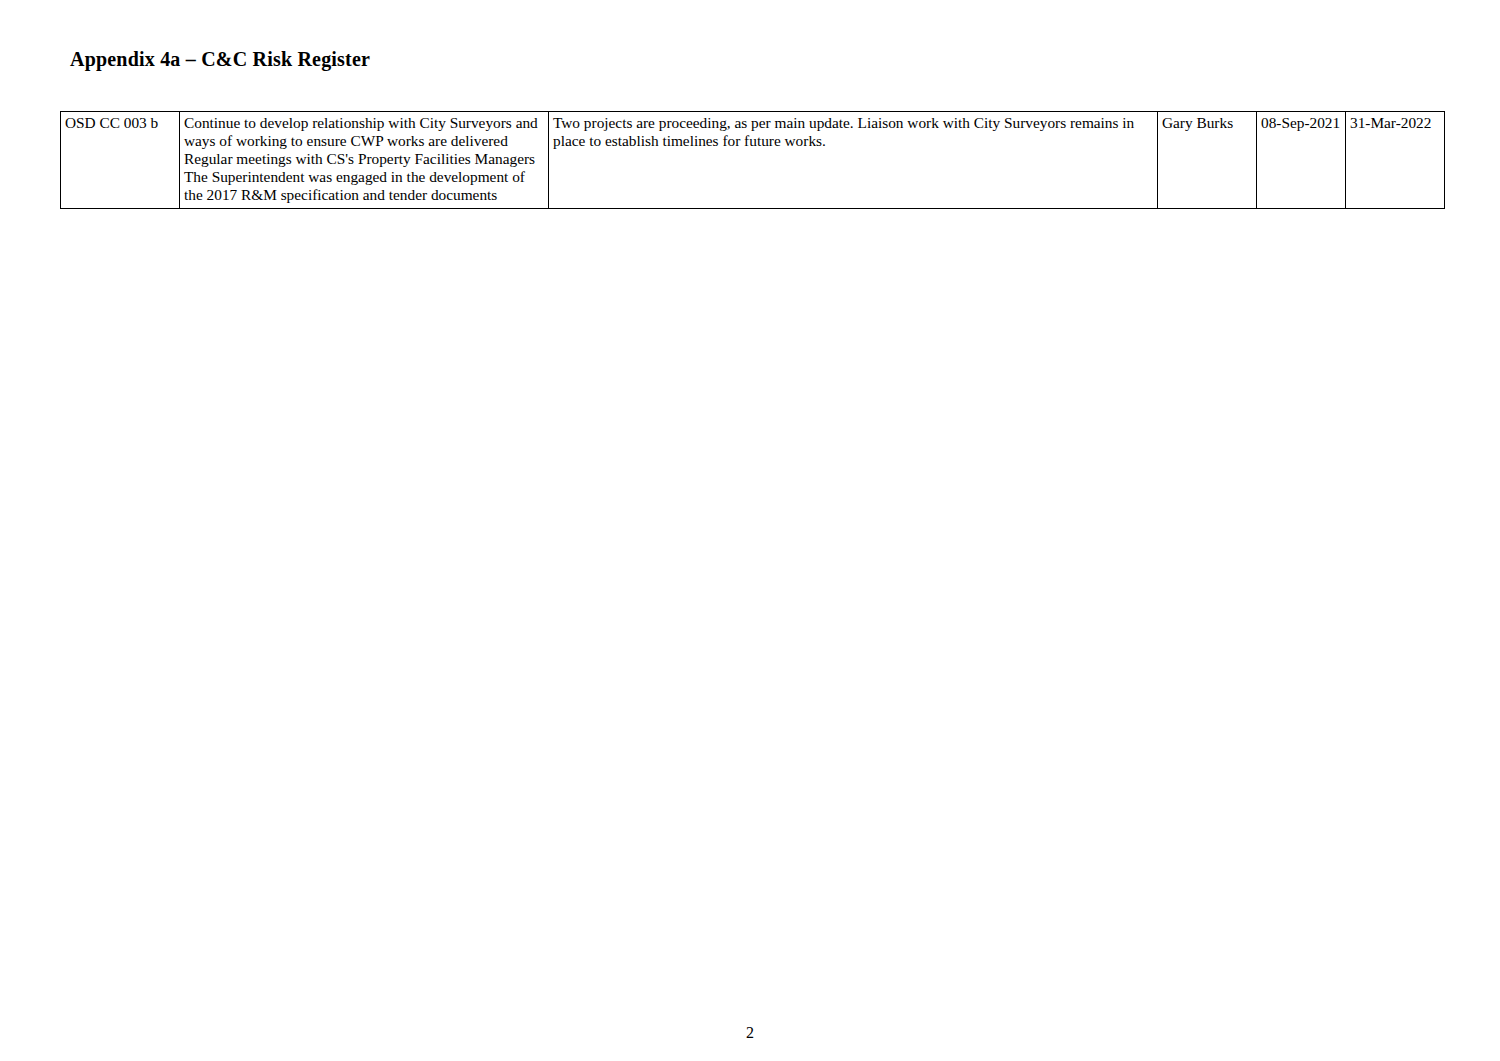Appendix 4a – C&C Risk Register
| OSD CC 003 b | Continue to develop relationship with City Surveyors and ways of working to ensure CWP works are delivered Regular meetings with CS's Property Facilities Managers The Superintendent was engaged in the development of the 2017 R&M specification and tender documents | Two projects are proceeding, as per main update. Liaison work with City Surveyors remains in place to establish timelines for future works. | Gary Burks | 08-Sep-2021 | 31-Mar-2022 |
2